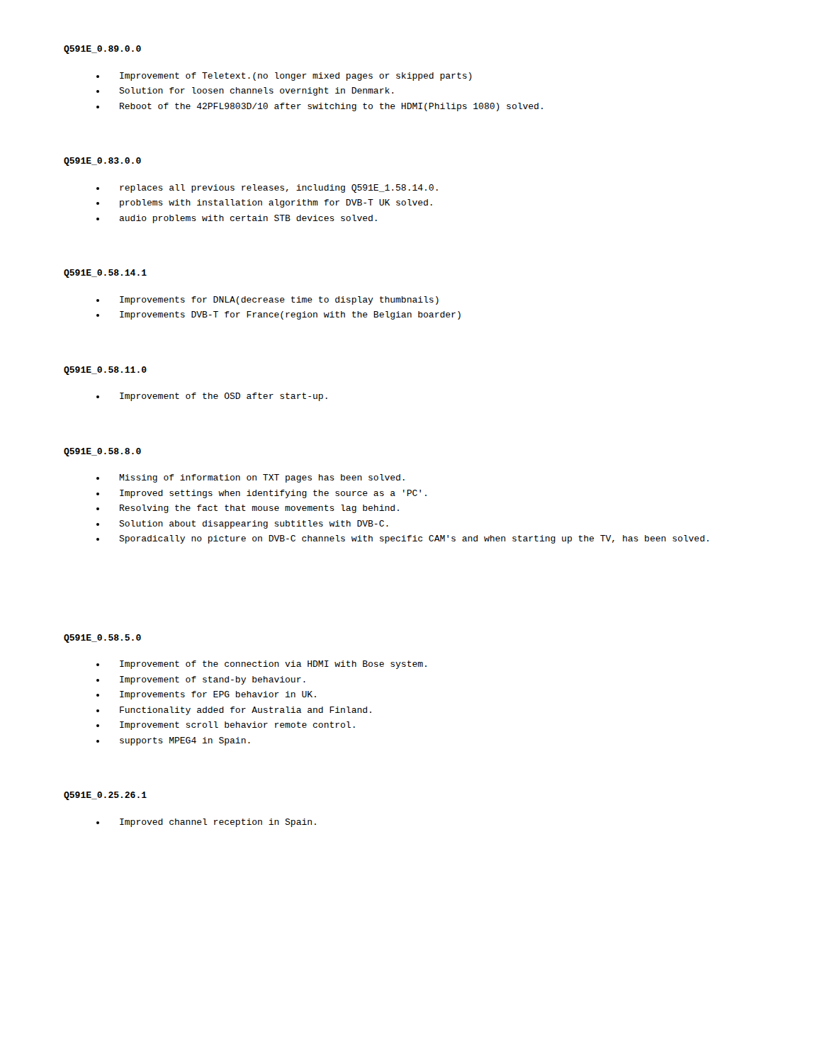Q591E_0.89.0.0
Improvement of Teletext.(no longer mixed pages or skipped parts)
Solution for loosen channels overnight in Denmark.
Reboot of the 42PFL9803D/10 after switching to the HDMI(Philips 1080) solved.
Q591E_0.83.0.0
replaces all previous releases, including Q591E_1.58.14.0.
problems with installation algorithm for DVB-T UK solved.
audio problems with certain STB devices solved.
Q591E_0.58.14.1
Improvements for DNLA(decrease time to display thumbnails)
Improvements DVB-T for France(region with the Belgian boarder)
Q591E_0.58.11.0
Improvement of the OSD after start-up.
Q591E_0.58.8.0
Missing of information on TXT pages has been solved.
Improved settings when identifying the source as a 'PC'.
Resolving the fact that mouse movements lag behind.
Solution about disappearing subtitles with DVB-C.
Sporadically no picture on DVB-C channels with specific CAM's and when starting up the TV, has been solved.
Q591E_0.58.5.0
Improvement of the connection via HDMI with Bose system.
Improvement of stand-by behaviour.
Improvements for EPG behavior in UK.
Functionality added for Australia and Finland.
Improvement scroll behavior remote control.
supports MPEG4 in Spain.
Q591E_0.25.26.1
Improved channel reception in Spain.